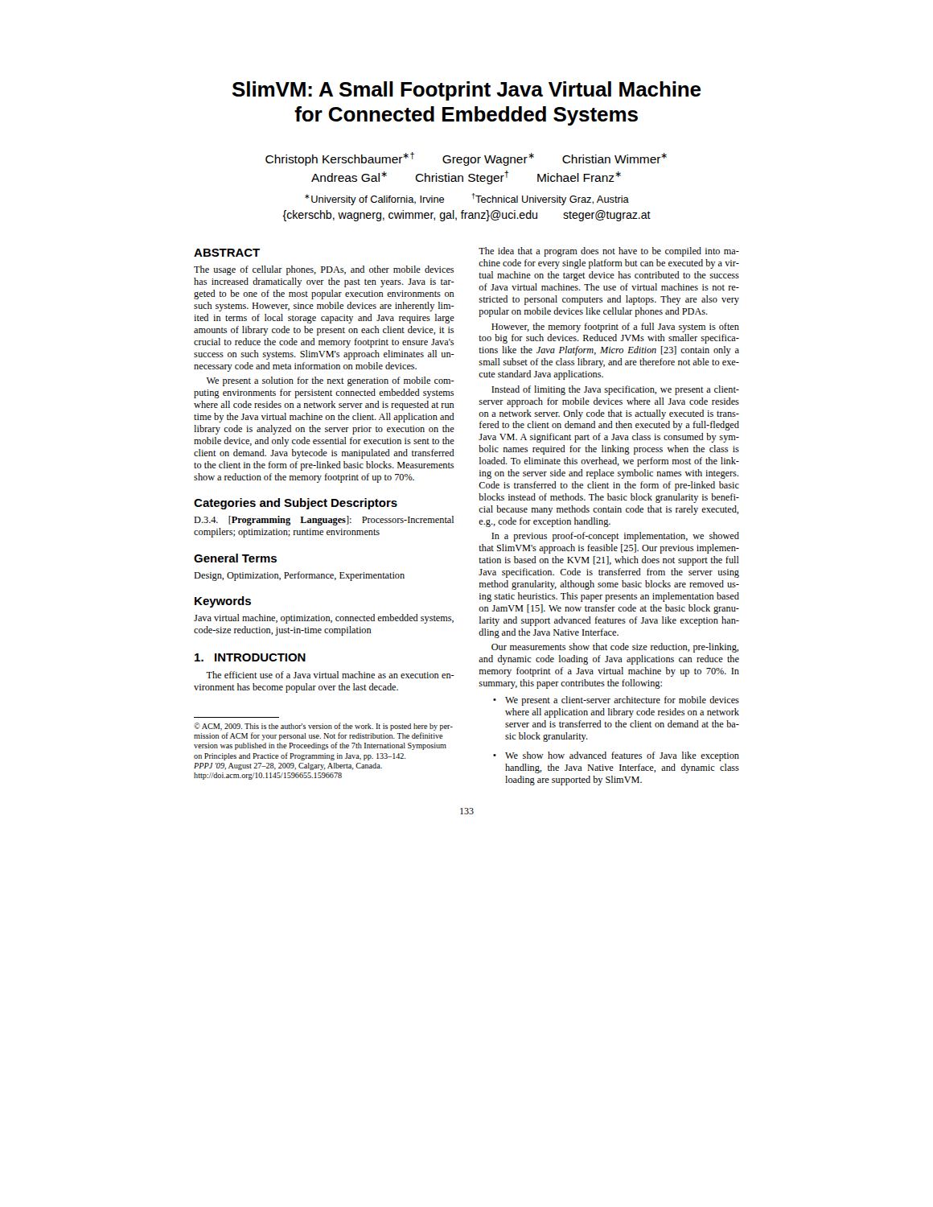SlimVM: A Small Footprint Java Virtual Machine
for Connected Embedded Systems
Christoph Kerschbaumer∗† Gregor Wagner∗ Christian Wimmer∗ Andreas Gal∗ Christian Steger† Michael Franz∗
∗University of California, Irvine†Technical University Graz, Austria
{ckerschb, wagnerg, cwimmer, gal, franz}@uci.edu steger@tugraz.at
ABSTRACT
The usage of cellular phones, PDAs, and other mobile devices has increased dramatically over the past ten years. Java is targeted to be one of the most popular execution environments on such systems. However, since mobile devices are inherently limited in terms of local storage capacity and Java requires large amounts of library code to be present on each client device, it is crucial to reduce the code and memory footprint to ensure Java's success on such systems. SlimVM's approach eliminates all unnecessary code and meta information on mobile devices.
We present a solution for the next generation of mobile computing environments for persistent connected embedded systems where all code resides on a network server and is requested at run time by the Java virtual machine on the client. All application and library code is analyzed on the server prior to execution on the mobile device, and only code essential for execution is sent to the client on demand. Java bytecode is manipulated and transferred to the client in the form of pre-linked basic blocks. Measurements show a reduction of the memory footprint of up to 70%.
Categories and Subject Descriptors
D.3.4. [Programming Languages]: Processors-Incremental compilers; optimization; runtime environments
General Terms
Design, Optimization, Performance, Experimentation
Keywords
Java virtual machine, optimization, connected embedded systems, code-size reduction, just-in-time compilation
1. INTRODUCTION
The efficient use of a Java virtual machine as an execution environment has become popular over the last decade.
© ACM, 2009. This is the author's version of the work. It is posted here by permission of ACM for your personal use. Not for redistribution. The definitive version was published in the Proceedings of the 7th International Symposium on Principles and Practice of Programming in Java, pp. 133–142.
PPPJ '09, August 27–28, 2009, Calgary, Alberta, Canada.
http://doi.acm.org/10.1145/1596655.1596678
The idea that a program does not have to be compiled into machine code for every single platform but can be executed by a virtual machine on the target device has contributed to the success of Java virtual machines. The use of virtual machines is not restricted to personal computers and laptops. They are also very popular on mobile devices like cellular phones and PDAs.
However, the memory footprint of a full Java system is often too big for such devices. Reduced JVMs with smaller specifications like the Java Platform, Micro Edition [23] contain only a small subset of the class library, and are therefore not able to execute standard Java applications.
Instead of limiting the Java specification, we present a client-server approach for mobile devices where all Java code resides on a network server. Only code that is actually executed is transfered to the client on demand and then executed by a full-fledged Java VM. A significant part of a Java class is consumed by symbolic names required for the linking process when the class is loaded. To eliminate this overhead, we perform most of the linking on the server side and replace symbolic names with integers. Code is transferred to the client in the form of pre-linked basic blocks instead of methods. The basic block granularity is beneficial because many methods contain code that is rarely executed, e.g., code for exception handling.
In a previous proof-of-concept implementation, we showed that SlimVM's approach is feasible [25]. Our previous implementation is based on the KVM [21], which does not support the full Java specification. Code is transferred from the server using method granularity, although some basic blocks are removed using static heuristics. This paper presents an implementation based on JamVM [15]. We now transfer code at the basic block granularity and support advanced features of Java like exception handling and the Java Native Interface.
Our measurements show that code size reduction, pre-linking, and dynamic code loading of Java applications can reduce the memory footprint of a Java virtual machine by up to 70%. In summary, this paper contributes the following:
We present a client-server architecture for mobile devices where all application and library code resides on a network server and is transferred to the client on demand at the basic block granularity.
We show how advanced features of Java like exception handling, the Java Native Interface, and dynamic class loading are supported by SlimVM.
133